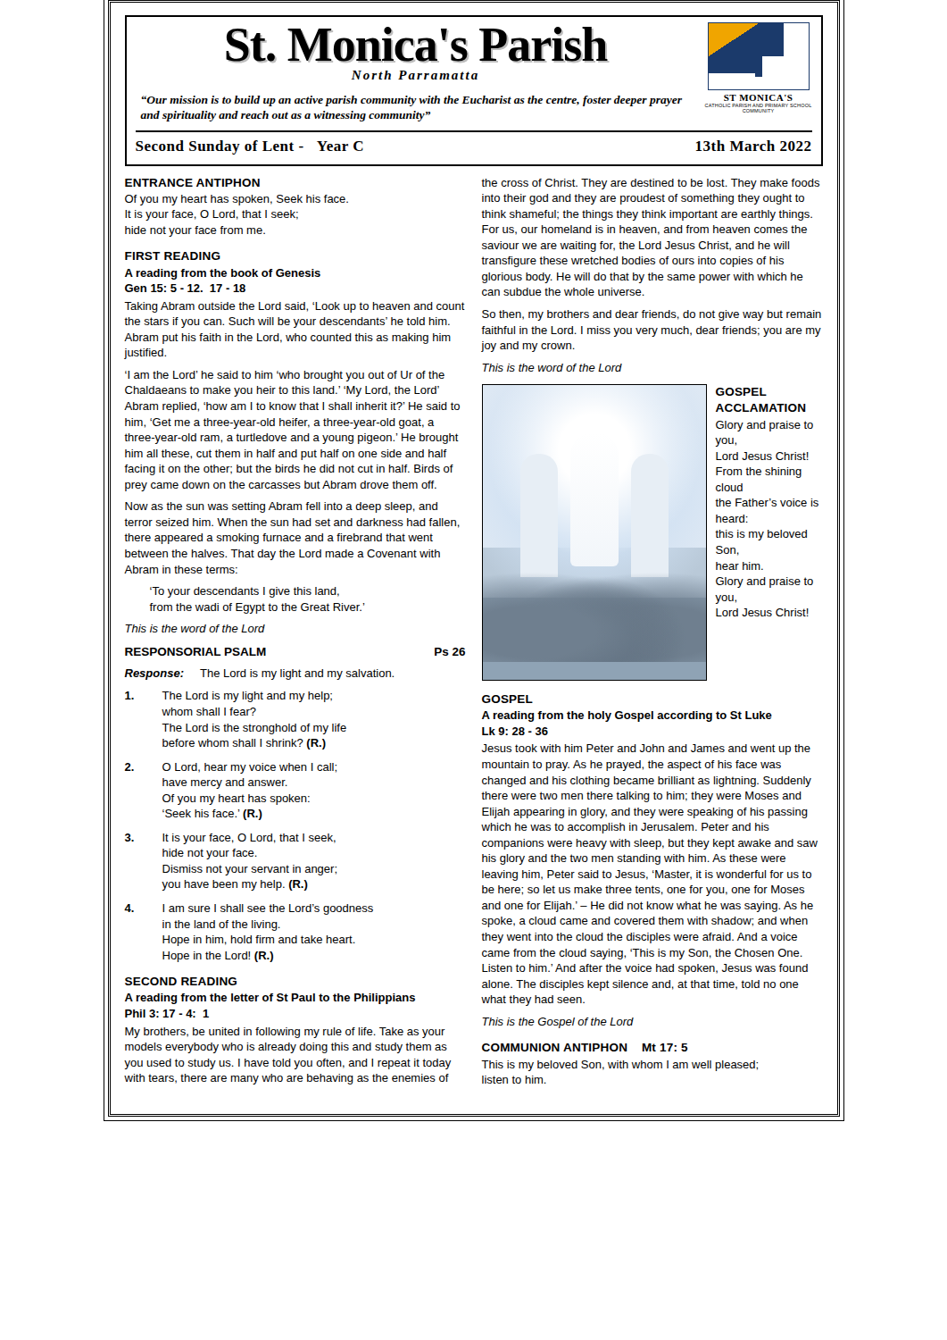St. Monica's Parish
North Parramatta
“Our mission is to build up an active parish community with the Eucharist as the centre, foster deeper prayer and spirituality and reach out as a witnessing community”
ST MONICA'S
Catholic Parish and Primary School Community
Second Sunday of Lent - Year C
13th March 2022
ENTRANCE ANTIPHON
Of you my heart has spoken, Seek his face.
It is your face, O Lord, that I seek;
hide not your face from me.
FIRST READING
A reading from the book of Genesis
Gen 15: 5 - 12. 17 - 18
Taking Abram outside the Lord said, ‘Look up to heaven and count the stars if you can. Such will be your descendants’ he told him. Abram put his faith in the Lord, who counted this as making him justified.
‘I am the Lord’ he said to him ‘who brought you out of Ur of the Chaldaeans to make you heir to this land.’ ‘My Lord, the Lord’ Abram replied, ‘how am I to know that I shall inherit it?’ He said to him, ‘Get me a three-year-old heifer, a three-year-old goat, a three-year-old ram, a turtledove and a young pigeon.’ He brought him all these, cut them in half and put half on one side and half facing it on the other; but the birds he did not cut in half. Birds of prey came down on the carcasses but Abram drove them off.
Now as the sun was setting Abram fell into a deep sleep, and terror seized him. When the sun had set and darkness had fallen, there appeared a smoking furnace and a firebrand that went between the halves. That day the Lord made a Covenant with Abram in these terms:
‘To your descendants I give this land,
from the wadi of Egypt to the Great River.’
This is the word of the Lord
RESPONSORIAL PSALM
Ps 26
Response: The Lord is my light and my salvation.
The Lord is my light and my help; whom shall I fear? The Lord is the stronghold of my life before whom shall I shrink? (R.)
O Lord, hear my voice when I call; have mercy and answer. Of you my heart has spoken: ‘Seek his face.’ (R.)
It is your face, O Lord, that I seek, hide not your face. Dismiss not your servant in anger; you have been my help. (R.)
I am sure I shall see the Lord’s goodness in the land of the living. Hope in him, hold firm and take heart. Hope in the Lord! (R.)
SECOND READING
A reading from the letter of St Paul to the Philippians
Phil 3: 17 - 4: 1
My brothers, be united in following my rule of life. Take as your models everybody who is already doing this and study them as you used to study us. I have told you often, and I repeat it today with tears, there are many who are behaving as the enemies of
the cross of Christ. They are destined to be lost. They make foods into their god and they are proudest of something they ought to think shameful; the things they think important are earthly things. For us, our homeland is in heaven, and from heaven comes the saviour we are waiting for, the Lord Jesus Christ, and he will transfigure these wretched bodies of ours into copies of his glorious body. He will do that by the same power with which he can subdue the whole universe.
So then, my brothers and dear friends, do not give way but remain faithful in the Lord. I miss you very much, dear friends; you are my joy and my crown.
This is the word of the Lord
GOSPEL ACCLAMATION
Glory and praise to you,
Lord Jesus Christ!
From the shining cloud
the Father’s voice is heard:
this is my beloved Son,
hear him.
Glory and praise to you,
Lord Jesus Christ!
GOSPEL
A reading from the holy Gospel according to St Luke
Lk 9: 28 - 36
Jesus took with him Peter and John and James and went up the mountain to pray. As he prayed, the aspect of his face was changed and his clothing became brilliant as lightning. Suddenly there were two men there talking to him; they were Moses and Elijah appearing in glory, and they were speaking of his passing which he was to accomplish in Jerusalem. Peter and his companions were heavy with sleep, but they kept awake and saw his glory and the two men standing with him. As these were leaving him, Peter said to Jesus, ‘Master, it is wonderful for us to be here; so let us make three tents, one for you, one for Moses and one for Elijah.’ – He did not know what he was saying. As he spoke, a cloud came and covered them with shadow; and when they went into the cloud the disciples were afraid. And a voice came from the cloud saying, ‘This is my Son, the Chosen One. Listen to him.’ And after the voice had spoken, Jesus was found alone. The disciples kept silence and, at that time, told no one what they had seen.
This is the Gospel of the Lord
COMMUNION ANTIPHON Mt 17: 5
This is my beloved Son, with whom I am well pleased;
listen to him.